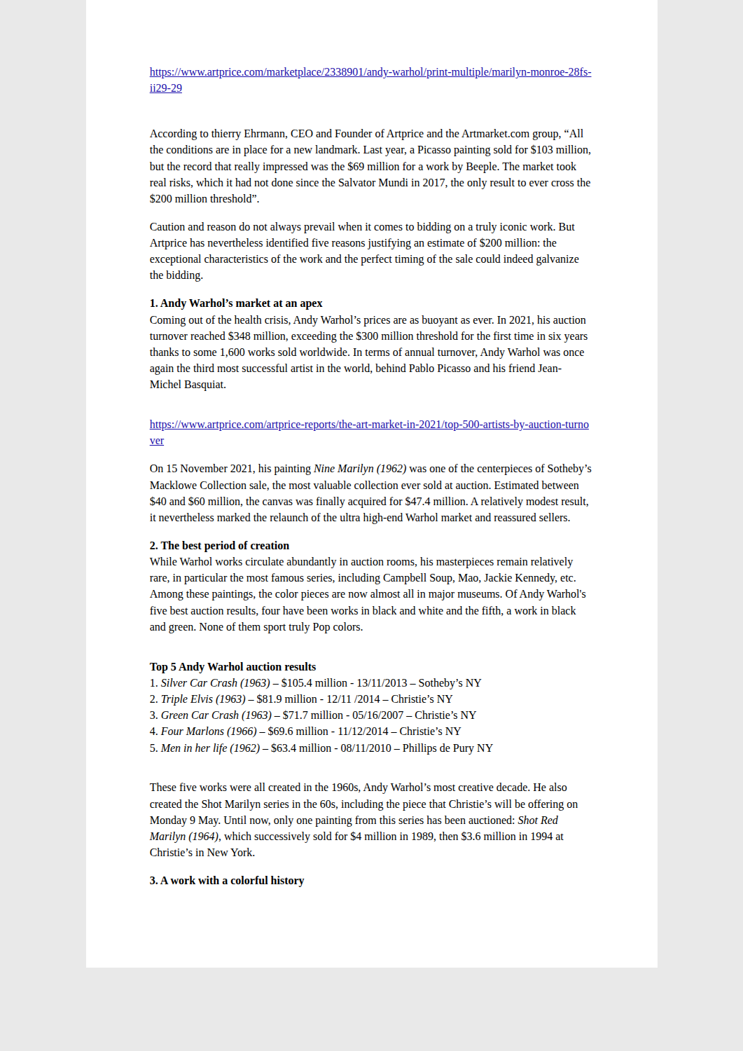https://www.artprice.com/marketplace/2338901/andy-warhol/print-multiple/marilyn-monroe-28fs-ii29-29
According to thierry Ehrmann, CEO and Founder of Artprice and the Artmarket.com group, “All the conditions are in place for a new landmark. Last year, a Picasso painting sold for $103 million, but the record that really impressed was the $69 million for a work by Beeple. The market took real risks, which it had not done since the Salvator Mundi in 2017, the only result to ever cross the $200 million threshold”.
Caution and reason do not always prevail when it comes to bidding on a truly iconic work. But Artprice has nevertheless identified five reasons justifying an estimate of $200 million: the exceptional characteristics of the work and the perfect timing of the sale could indeed galvanize the bidding.
1. Andy Warhol’s market at an apex
Coming out of the health crisis, Andy Warhol’s prices are as buoyant as ever. In 2021, his auction turnover reached $348 million, exceeding the $300 million threshold for the first time in six years thanks to some 1,600 works sold worldwide. In terms of annual turnover, Andy Warhol was once again the third most successful artist in the world, behind Pablo Picasso and his friend Jean-Michel Basquiat.
https://www.artprice.com/artprice-reports/the-art-market-in-2021/top-500-artists-by-auction-turnover
On 15 November 2021, his painting Nine Marilyn (1962) was one of the centerpieces of Sotheby’s Macklowe Collection sale, the most valuable collection ever sold at auction. Estimated between $40 and $60 million, the canvas was finally acquired for $47.4 million. A relatively modest result, it nevertheless marked the relaunch of the ultra high-end Warhol market and reassured sellers.
2. The best period of creation
While Warhol works circulate abundantly in auction rooms, his masterpieces remain relatively rare, in particular the most famous series, including Campbell Soup, Mao, Jackie Kennedy, etc. Among these paintings, the color pieces are now almost all in major museums. Of Andy Warhol's five best auction results, four have been works in black and white and the fifth, a work in black and green. None of them sport truly Pop colors.
Top 5 Andy Warhol auction results
1. Silver Car Crash (1963) – $105.4 million - 13/11/2013 – Sotheby’s NY
2. Triple Elvis (1963) – $81.9 million - 12/11 /2014 – Christie’s NY
3. Green Car Crash (1963) – $71.7 million - 05/16/2007 – Christie’s NY
4. Four Marlons (1966) – $69.6 million - 11/12/2014 – Christie’s NY
5. Men in her life (1962) – $63.4 million - 08/11/2010 – Phillips de Pury NY
These five works were all created in the 1960s, Andy Warhol’s most creative decade. He also created the Shot Marilyn series in the 60s, including the piece that Christie’s will be offering on Monday 9 May. Until now, only one painting from this series has been auctioned: Shot Red Marilyn (1964), which successively sold for $4 million in 1989, then $3.6 million in 1994 at Christie’s in New York.
3. A work with a colorful history